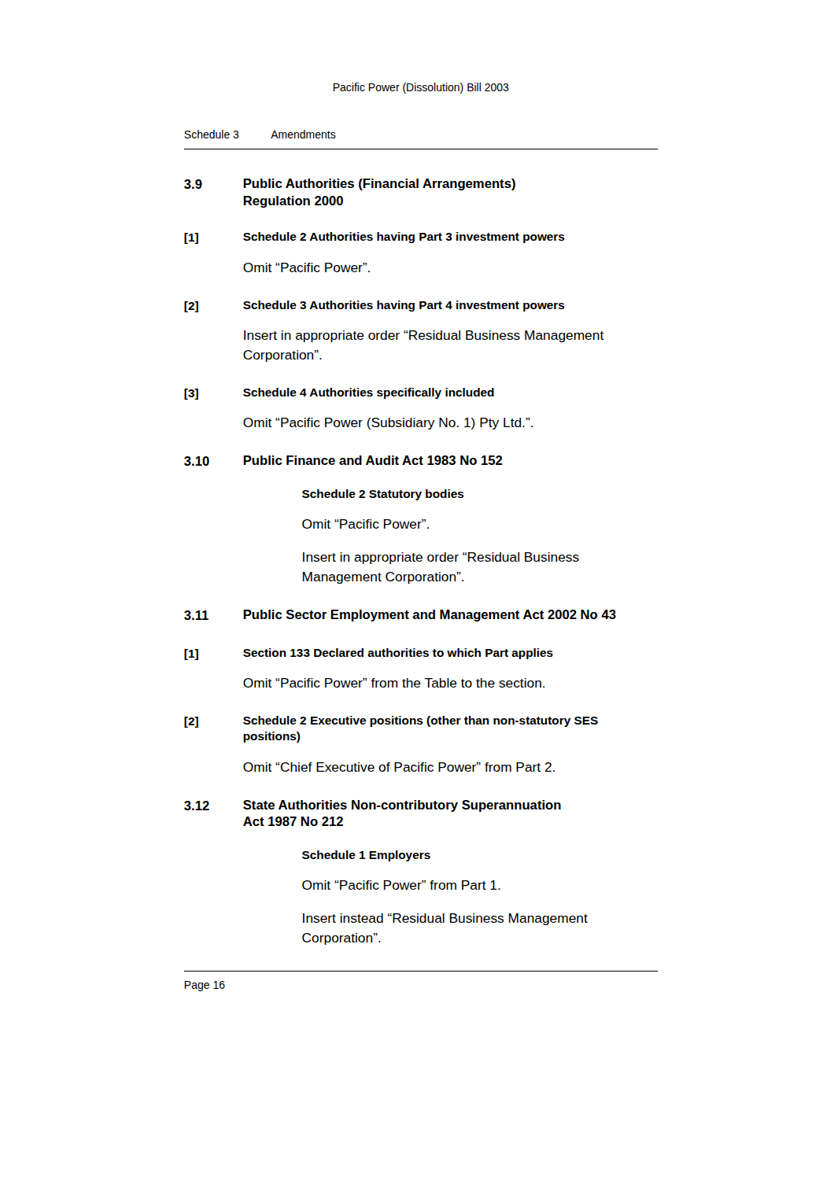Pacific Power (Dissolution) Bill 2003
Schedule 3 Amendments
3.9
Public Authorities (Financial Arrangements)
Regulation 2000
[1]
Schedule 2 Authorities having Part 3 investment powers
Omit “Pacific Power”.
[2]
Schedule 3 Authorities having Part 4 investment powers
Insert in appropriate order “Residual Business Management Corporation”.
[3]
Schedule 4 Authorities specifically included
Omit “Pacific Power (Subsidiary No. 1) Pty Ltd.”.
3.10
Public Finance and Audit Act 1983 No 152
Schedule 2 Statutory bodies
Omit “Pacific Power”.
Insert in appropriate order “Residual Business Management Corporation”.
3.11
Public Sector Employment and Management Act 2002 No 43
[1]
Section 133 Declared authorities to which Part applies
Omit “Pacific Power” from the Table to the section.
[2]
Schedule 2 Executive positions (other than non-statutory SES positions)
Omit “Chief Executive of Pacific Power” from Part 2.
3.12
State Authorities Non-contributory Superannuation
Act 1987 No 212
Schedule 1 Employers
Omit “Pacific Power” from Part 1.
Insert instead “Residual Business Management Corporation”.
Page 16